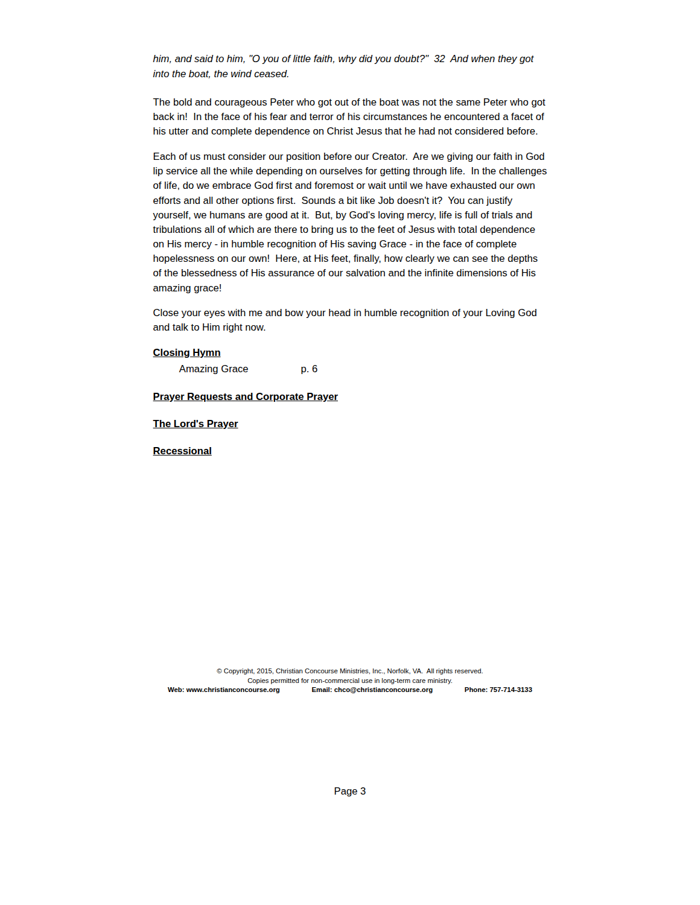him, and said to him, "O you of little faith, why did you doubt?" 32 And when they got into the boat, the wind ceased.
The bold and courageous Peter who got out of the boat was not the same Peter who got back in! In the face of his fear and terror of his circumstances he encountered a facet of his utter and complete dependence on Christ Jesus that he had not considered before.
Each of us must consider our position before our Creator. Are we giving our faith in God lip service all the while depending on ourselves for getting through life. In the challenges of life, do we embrace God first and foremost or wait until we have exhausted our own efforts and all other options first. Sounds a bit like Job doesn't it? You can justify yourself, we humans are good at it. But, by God's loving mercy, life is full of trials and tribulations all of which are there to bring us to the feet of Jesus with total dependence on His mercy - in humble recognition of His saving Grace - in the face of complete hopelessness on our own! Here, at His feet, finally, how clearly we can see the depths of the blessedness of His assurance of our salvation and the infinite dimensions of His amazing grace!
Close your eyes with me and bow your head in humble recognition of your Loving God and talk to Him right now.
Closing Hymn
Amazing Gracep. 6
Prayer Requests and Corporate Prayer
The Lord's Prayer
Recessional
© Copyright, 2015, Christian Concourse Ministries, Inc., Norfolk, VA. All rights reserved.
Copies permitted for non-commercial use in long-term care ministry.
Web: www.christianconcourse.org Email: chco@christianconcourse.org Phone: 757-714-3133
Page 3